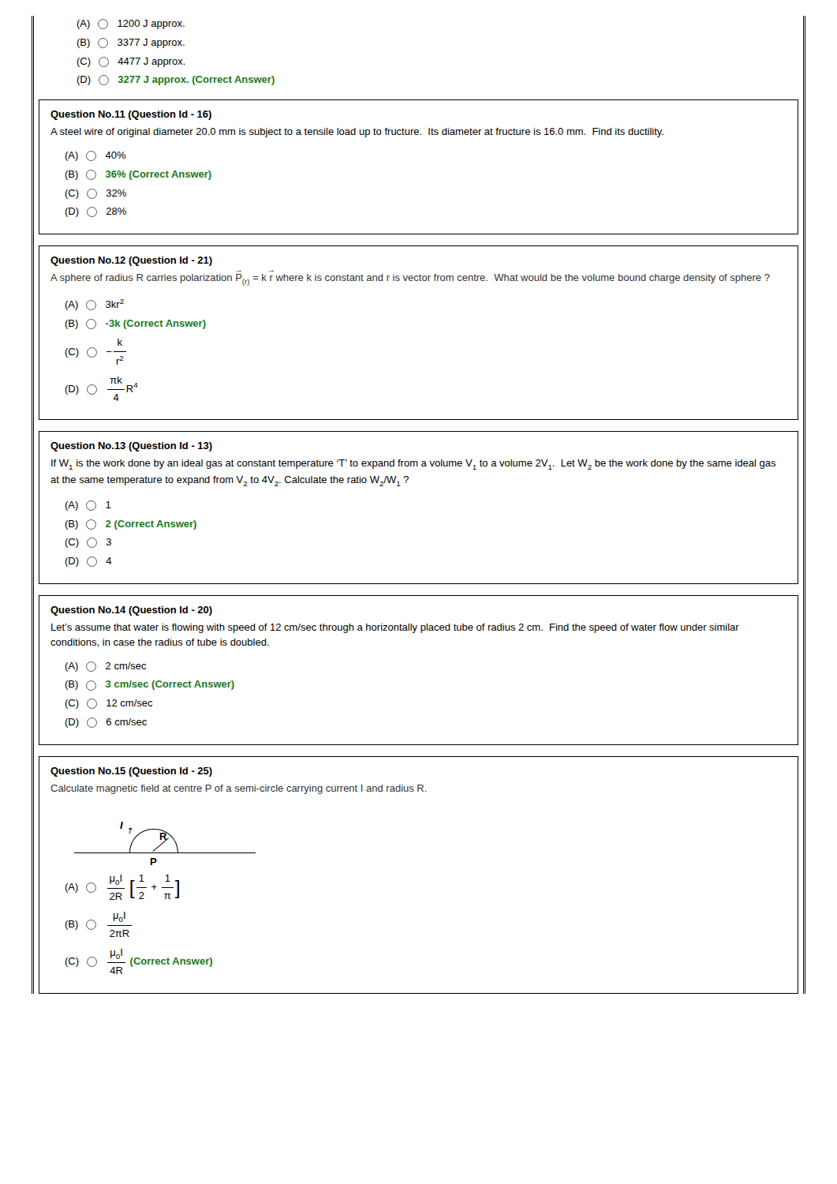(A) 1200 J approx.
(B) 3377 J approx.
(C) 4477 J approx.
(D) 3277 J approx. (Correct Answer)
Question No.11 (Question Id - 16)
A steel wire of original diameter 20.0 mm is subject to a tensile load up to fructure. Its diameter at fructure is 16.0 mm. Find its ductility.
(A) 40%
(B) 36% (Correct Answer)
(C) 32%
(D) 28%
Question No.12 (Question Id - 21)
A sphere of radius R carries polarization P(r) = k r where k is constant and r is vector from centre. What would be the volume bound charge density of sphere ?
(A) 3kr2
(B) -3k (Correct Answer)
(C) −kr2
(D) πk 4 R4
Question No.13 (Question Id - 13)
If W1 is the work done by an ideal gas at constant temperature ‘T’ to expand from a volume V1 to a volume 2V1. Let W2 be the work done by the same ideal gas at the same temperature to expand from V2 to 4V2. Calculate the ratio W2/W1 ?
(A) 1
(B) 2 (Correct Answer)
(C) 3
(D) 4
Question No.14 (Question Id - 20)
Let’s assume that water is flowing with speed of 12 cm/sec through a horizontally placed tube of radius 2 cm. Find the speed of water flow under similar conditions, in case the radius of tube is doubled.
(A) 2 cm/sec
(B) 3 cm/sec (Correct Answer)
(C) 12 cm/sec
(D) 6 cm/sec
Question No.15 (Question Id - 25)
Calculate magnetic field at centre P of a semi-circle carrying current I and radius R.
I
↗
R
P
(A) μ0I 2R [12 + 1 π]
(B) μ0I 2πR
(C) μ0I 4R (Correct Answer)